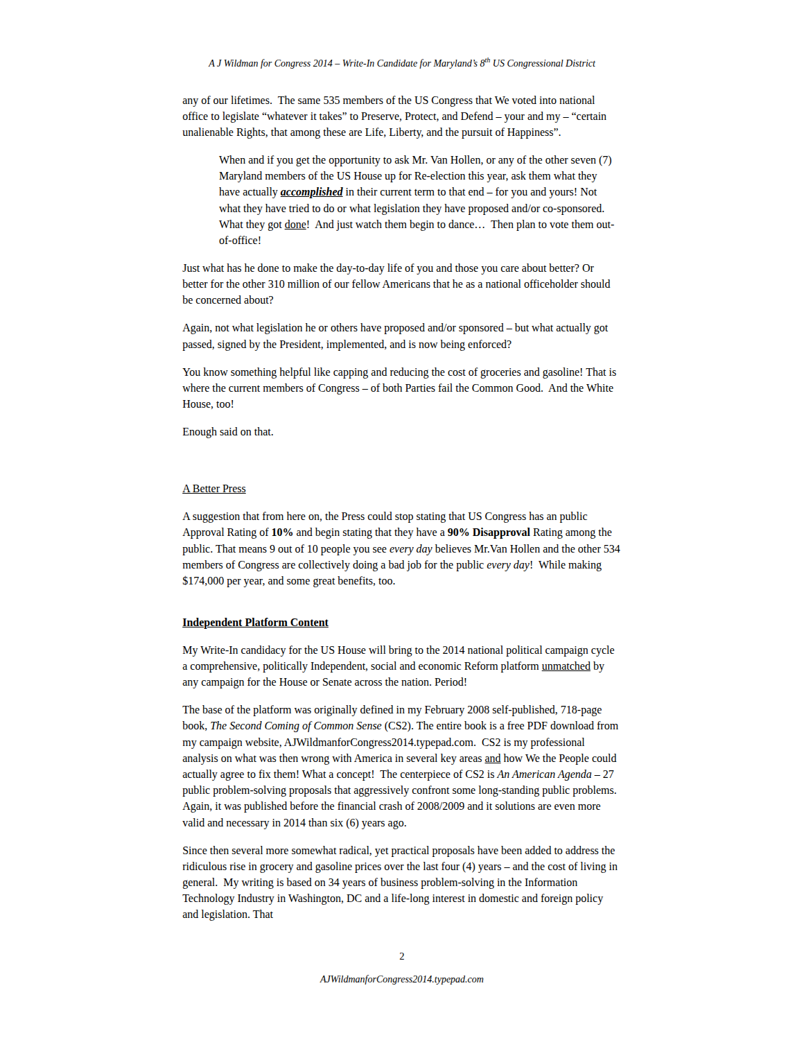A J Wildman for Congress 2014 – Write-In Candidate for Maryland’s 8th US Congressional District
any of our lifetimes. The same 535 members of the US Congress that We voted into national office to legislate “whatever it takes” to Preserve, Protect, and Defend – your and my – “certain unalienable Rights, that among these are Life, Liberty, and the pursuit of Happiness”.
When and if you get the opportunity to ask Mr. Van Hollen, or any of the other seven (7) Maryland members of the US House up for Re-election this year, ask them what they have actually accomplished in their current term to that end – for you and yours! Not what they have tried to do or what legislation they have proposed and/or co-sponsored. What they got done! And just watch them begin to dance… Then plan to vote them out-of-office!
Just what has he done to make the day-to-day life of you and those you care about better? Or better for the other 310 million of our fellow Americans that he as a national officeholder should be concerned about?
Again, not what legislation he or others have proposed and/or sponsored – but what actually got passed, signed by the President, implemented, and is now being enforced?
You know something helpful like capping and reducing the cost of groceries and gasoline! That is where the current members of Congress – of both Parties fail the Common Good. And the White House, too!
Enough said on that.
A Better Press
A suggestion that from here on, the Press could stop stating that US Congress has an public Approval Rating of 10% and begin stating that they have a 90% Disapproval Rating among the public. That means 9 out of 10 people you see every day believes Mr.Van Hollen and the other 534 members of Congress are collectively doing a bad job for the public every day! While making $174,000 per year, and some great benefits, too.
Independent Platform Content
My Write-In candidacy for the US House will bring to the 2014 national political campaign cycle a comprehensive, politically Independent, social and economic Reform platform unmatched by any campaign for the House or Senate across the nation. Period!
The base of the platform was originally defined in my February 2008 self-published, 718-page book, The Second Coming of Common Sense (CS2). The entire book is a free PDF download from my campaign website, AJWildmanforCongress2014.typepad.com. CS2 is my professional analysis on what was then wrong with America in several key areas and how We the People could actually agree to fix them! What a concept! The centerpiece of CS2 is An American Agenda – 27 public problem-solving proposals that aggressively confront some long-standing public problems. Again, it was published before the financial crash of 2008/2009 and it solutions are even more valid and necessary in 2014 than six (6) years ago.
Since then several more somewhat radical, yet practical proposals have been added to address the ridiculous rise in grocery and gasoline prices over the last four (4) years – and the cost of living in general. My writing is based on 34 years of business problem-solving in the Information Technology Industry in Washington, DC and a life-long interest in domestic and foreign policy and legislation. That
2
AJWildmanforCongress2014.typepad.com